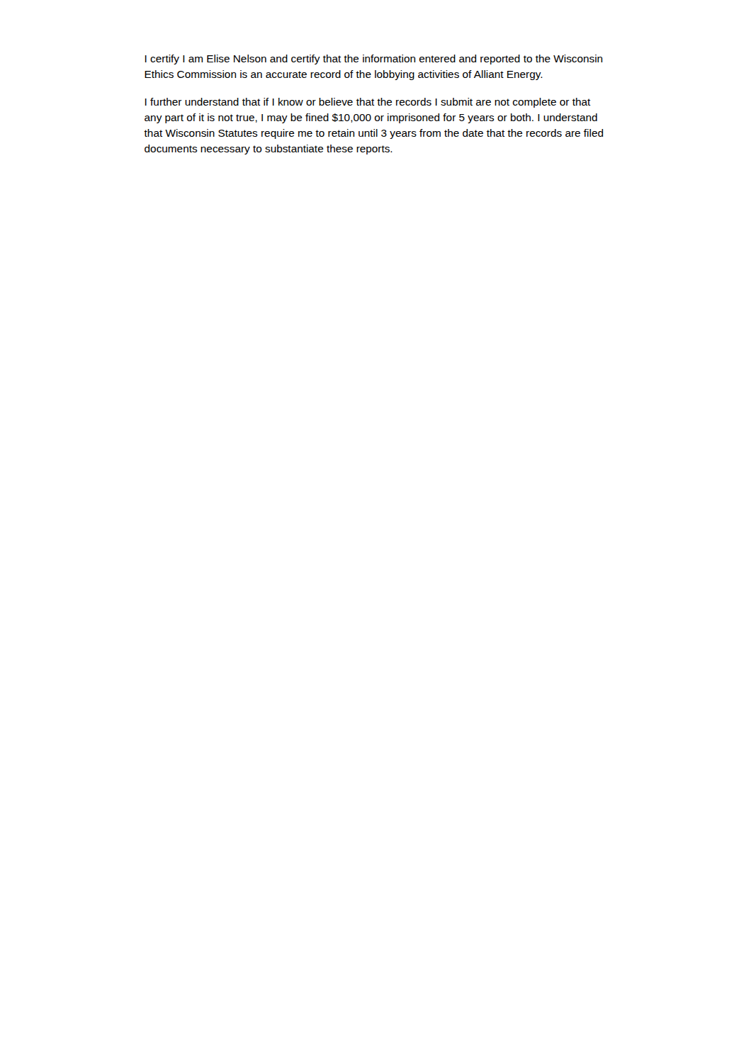I certify I am Elise Nelson and certify that the information entered and reported to the Wisconsin Ethics Commission is an accurate record of the lobbying activities of Alliant Energy.
I further understand that if I know or believe that the records I submit are not complete or that any part of it is not true, I may be fined $10,000 or imprisoned for 5 years or both. I understand that Wisconsin Statutes require me to retain until 3 years from the date that the records are filed documents necessary to substantiate these reports.